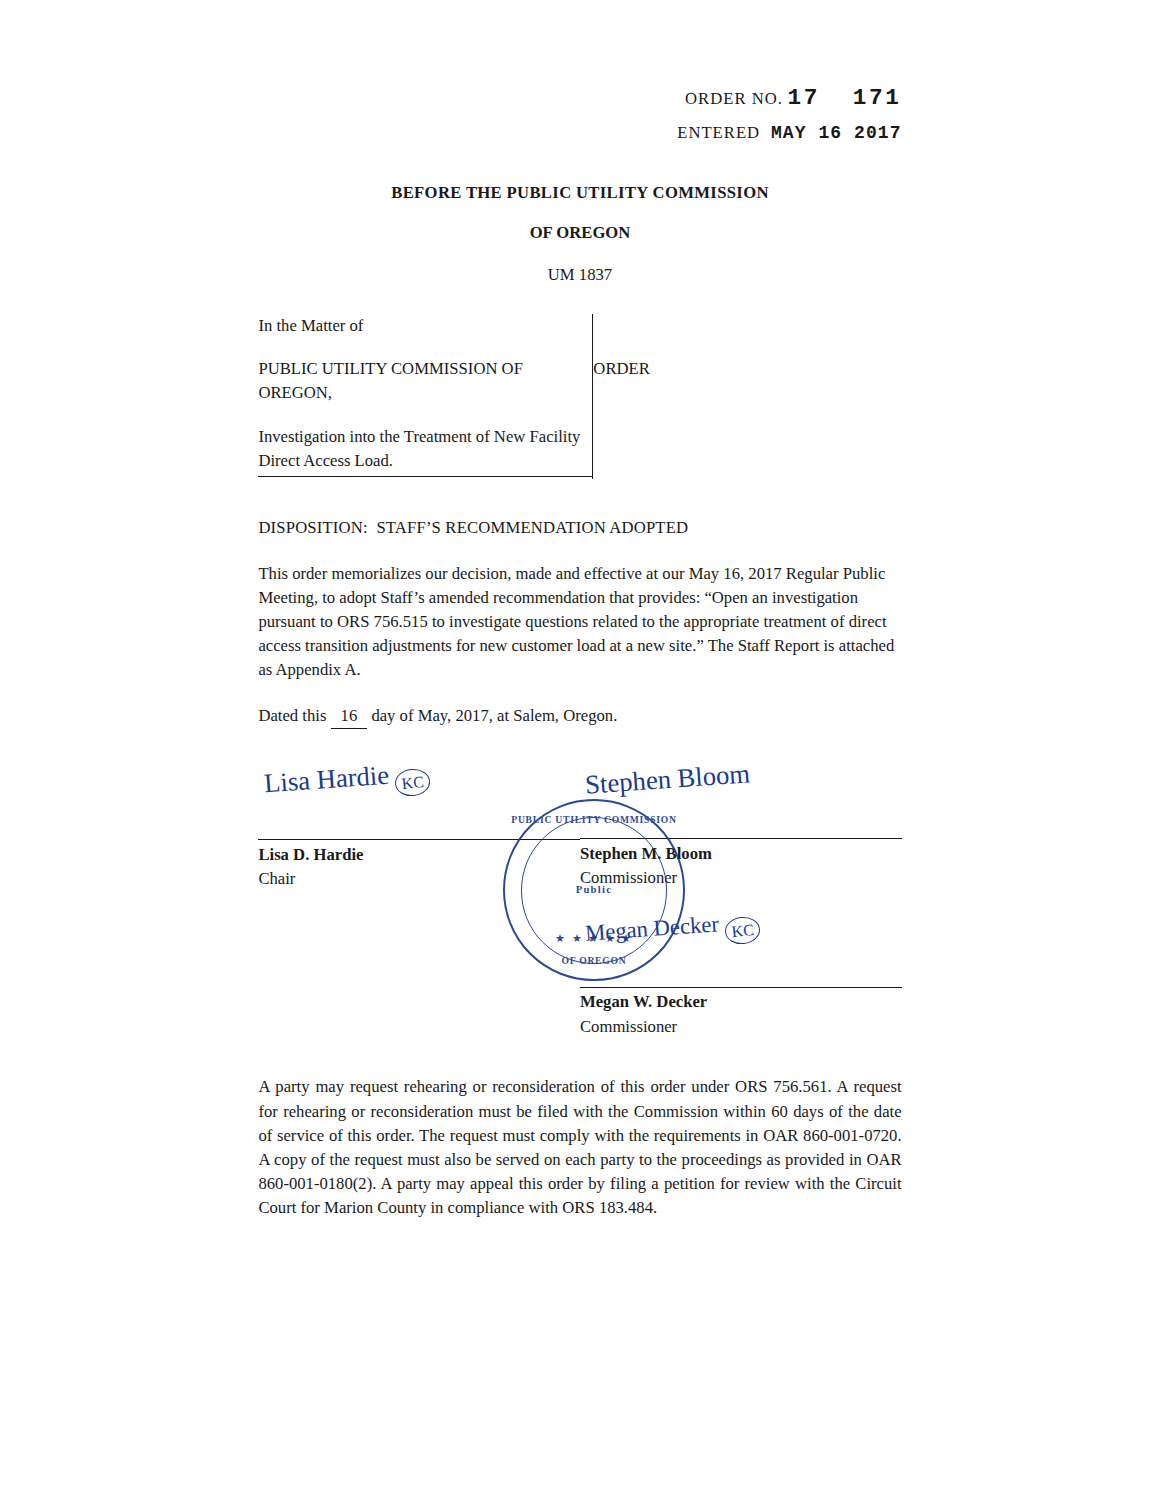Order No. 17 171
Entered MAY 16 2017
Before the Public Utility Commission
of Oregon
UM 1837
| In the Matter of PUBLIC UTILITY COMMISSION OF OREGON, Investigation into the Treatment of New Facility Direct Access Load. | ORDER |
DISPOSITION: STAFF’S RECOMMENDATION ADOPTED
This order memorializes our decision, made and effective at our May 16, 2017 Regular Public Meeting, to adopt Staff’s amended recommendation that provides: “Open an investigation pursuant to ORS 756.515 to investigate questions related to the appropriate treatment of direct access transition adjustments for new customer load at a new site.” The Staff Report is attached as Appendix A.
Dated this 16 day of May, 2017, at Salem, Oregon.
Public Utility Commission
Public
★ ★ ★ ★ ★
of Oregon
| Lisa Hardie KC Lisa D. Hardie Chair | Stephen Bloom Stephen M. Bloom Commissioner Megan Decker KC Megan W. Decker Commissioner |
A party may request rehearing or reconsideration of this order under ORS 756.561. A request for rehearing or reconsideration must be filed with the Commission within 60 days of the date of service of this order. The request must comply with the requirements in OAR 860-001-0720. A copy of the request must also be served on each party to the proceedings as provided in OAR 860-001-0180(2). A party may appeal this order by filing a petition for review with the Circuit Court for Marion County in compliance with ORS 183.484.